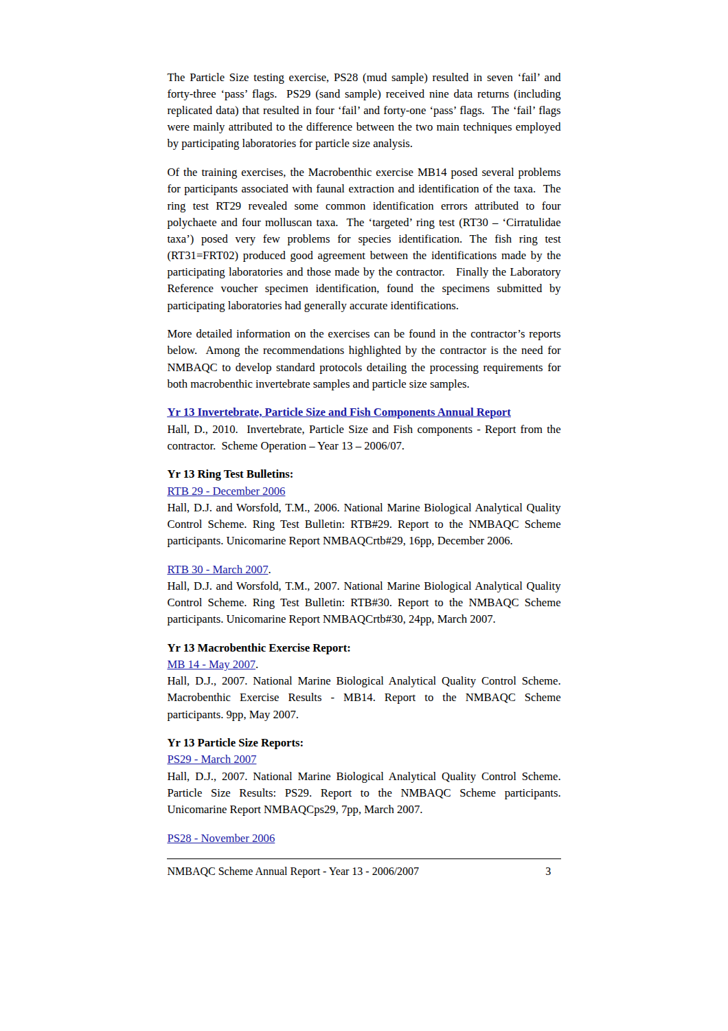The Particle Size testing exercise, PS28 (mud sample) resulted in seven ‘fail’ and forty-three ‘pass’ flags. PS29 (sand sample) received nine data returns (including replicated data) that resulted in four ‘fail’ and forty-one ‘pass’ flags. The ‘fail’ flags were mainly attributed to the difference between the two main techniques employed by participating laboratories for particle size analysis.
Of the training exercises, the Macrobenthic exercise MB14 posed several problems for participants associated with faunal extraction and identification of the taxa. The ring test RT29 revealed some common identification errors attributed to four polychaete and four molluscan taxa. The ‘targeted’ ring test (RT30 – ‘Cirratulidae taxa’) posed very few problems for species identification. The fish ring test (RT31=FRT02) produced good agreement between the identifications made by the participating laboratories and those made by the contractor. Finally the Laboratory Reference voucher specimen identification, found the specimens submitted by participating laboratories had generally accurate identifications.
More detailed information on the exercises can be found in the contractor’s reports below. Among the recommendations highlighted by the contractor is the need for NMBAQC to develop standard protocols detailing the processing requirements for both macrobenthic invertebrate samples and particle size samples.
Yr 13 Invertebrate, Particle Size and Fish Components Annual Report
Hall, D., 2010. Invertebrate, Particle Size and Fish components - Report from the contractor. Scheme Operation – Year 13 – 2006/07.
Yr 13 Ring Test Bulletins:
RTB 29 - December 2006
Hall, D.J. and Worsfold, T.M., 2006. National Marine Biological Analytical Quality Control Scheme. Ring Test Bulletin: RTB#29. Report to the NMBAQC Scheme participants. Unicomarine Report NMBAQCrtb#29, 16pp, December 2006.
RTB 30 - March 2007.
Hall, D.J. and Worsfold, T.M., 2007. National Marine Biological Analytical Quality Control Scheme. Ring Test Bulletin: RTB#30. Report to the NMBAQC Scheme participants. Unicomarine Report NMBAQCrtb#30, 24pp, March 2007.
Yr 13 Macrobenthic Exercise Report:
MB 14 - May 2007.
Hall, D.J., 2007. National Marine Biological Analytical Quality Control Scheme. Macrobenthic Exercise Results - MB14. Report to the NMBAQC Scheme participants. 9pp, May 2007.
Yr 13 Particle Size Reports:
PS29 - March 2007
Hall, D.J., 2007. National Marine Biological Analytical Quality Control Scheme. Particle Size Results: PS29. Report to the NMBAQC Scheme participants. Unicomarine Report NMBAQCps29, 7pp, March 2007.
PS28 - November 2006
NMBAQC Scheme Annual Report - Year 13 - 2006/2007 3